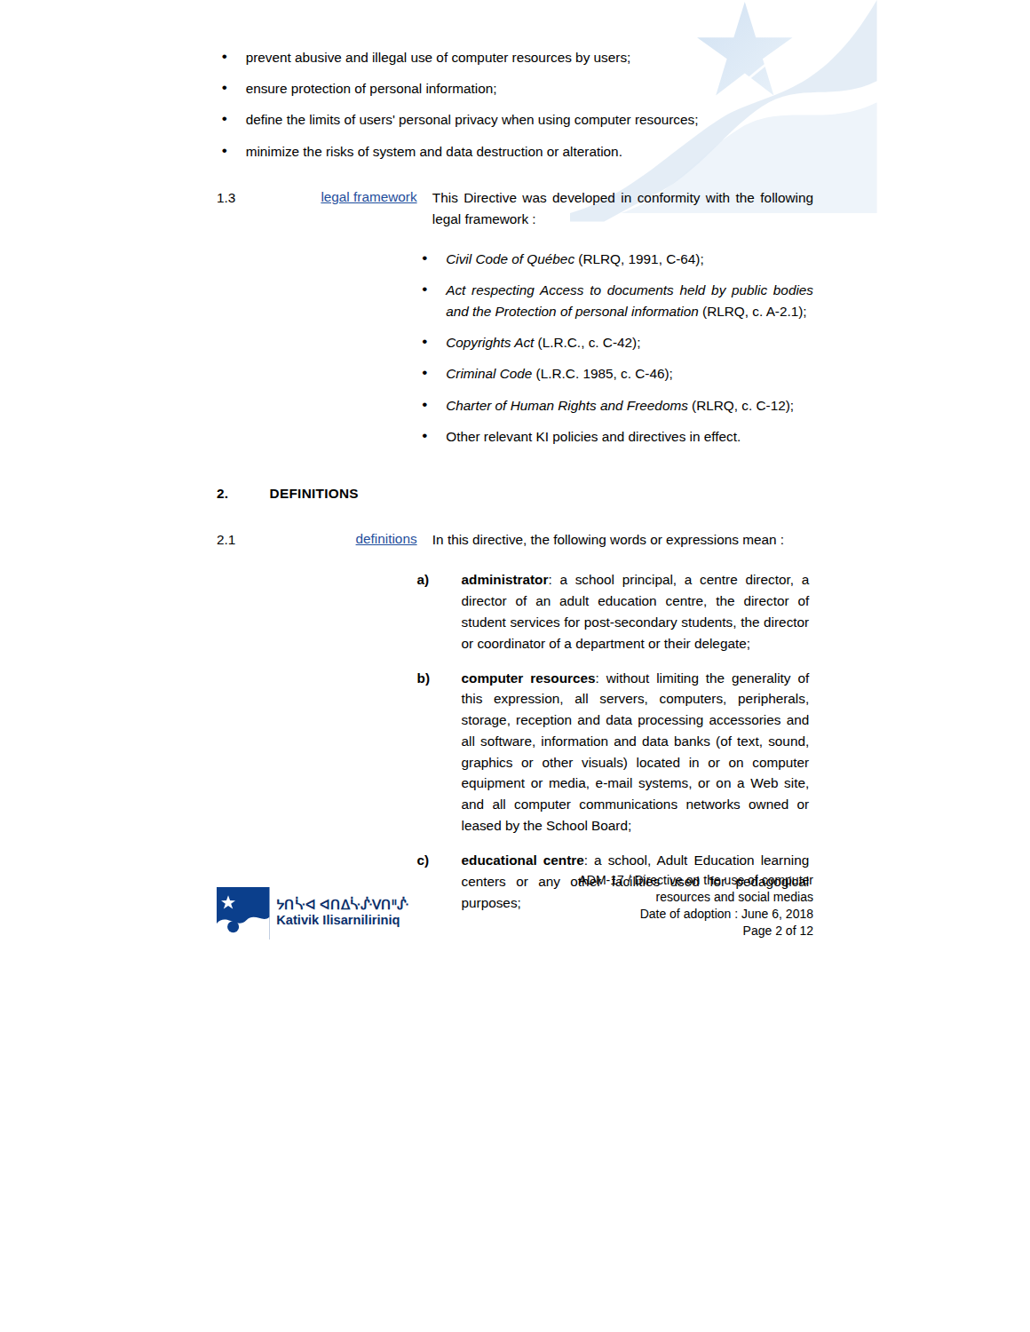prevent abusive and illegal use of computer resources by users;
ensure protection of personal information;
define the limits of users' personal privacy when using computer resources;
minimize the risks of system and data destruction or alteration.
1.3
legal framework
This Directive was developed in conformity with the following legal framework :
Civil Code of Québec (RLRQ, 1991, C-64);
Act respecting Access to documents held by public bodies and the Protection of personal information (RLRQ, c. A-2.1);
Copyrights Act (L.R.C., c. C-42);
Criminal Code (L.R.C. 1985, c. C-46);
Charter of Human Rights and Freedoms (RLRQ, c. C-12);
Other relevant KI policies and directives in effect.
2.
DEFINITIONS
2.1
definitions
In this directive, the following words or expressions mean :
a) administrator: a school principal, a centre director, a director of an adult education centre, the director of student services for post-secondary students, the director or coordinator of a department or their delegate;
b) computer resources: without limiting the generality of this expression, all servers, computers, peripherals, storage, reception and data processing accessories and all software, information and data banks (of text, sound, graphics or other visuals) located in or on computer equipment or media, e-mail systems, or on a Web site, and all computer communications networks owned or leased by the School Board;
c) educational centre: a school, Adult Education learning centers or any other facilities used for pedagogical purposes;
ᔭᑎᔃᐊ ᐊᑎᐃᔃᔜᐯᑎᐦᔜ
Kativik Ilisarniliriniq
ADM-17 / Directive on the use of computer
resources and social medias
Date of adoption : June 6, 2018
Page 2 of 12